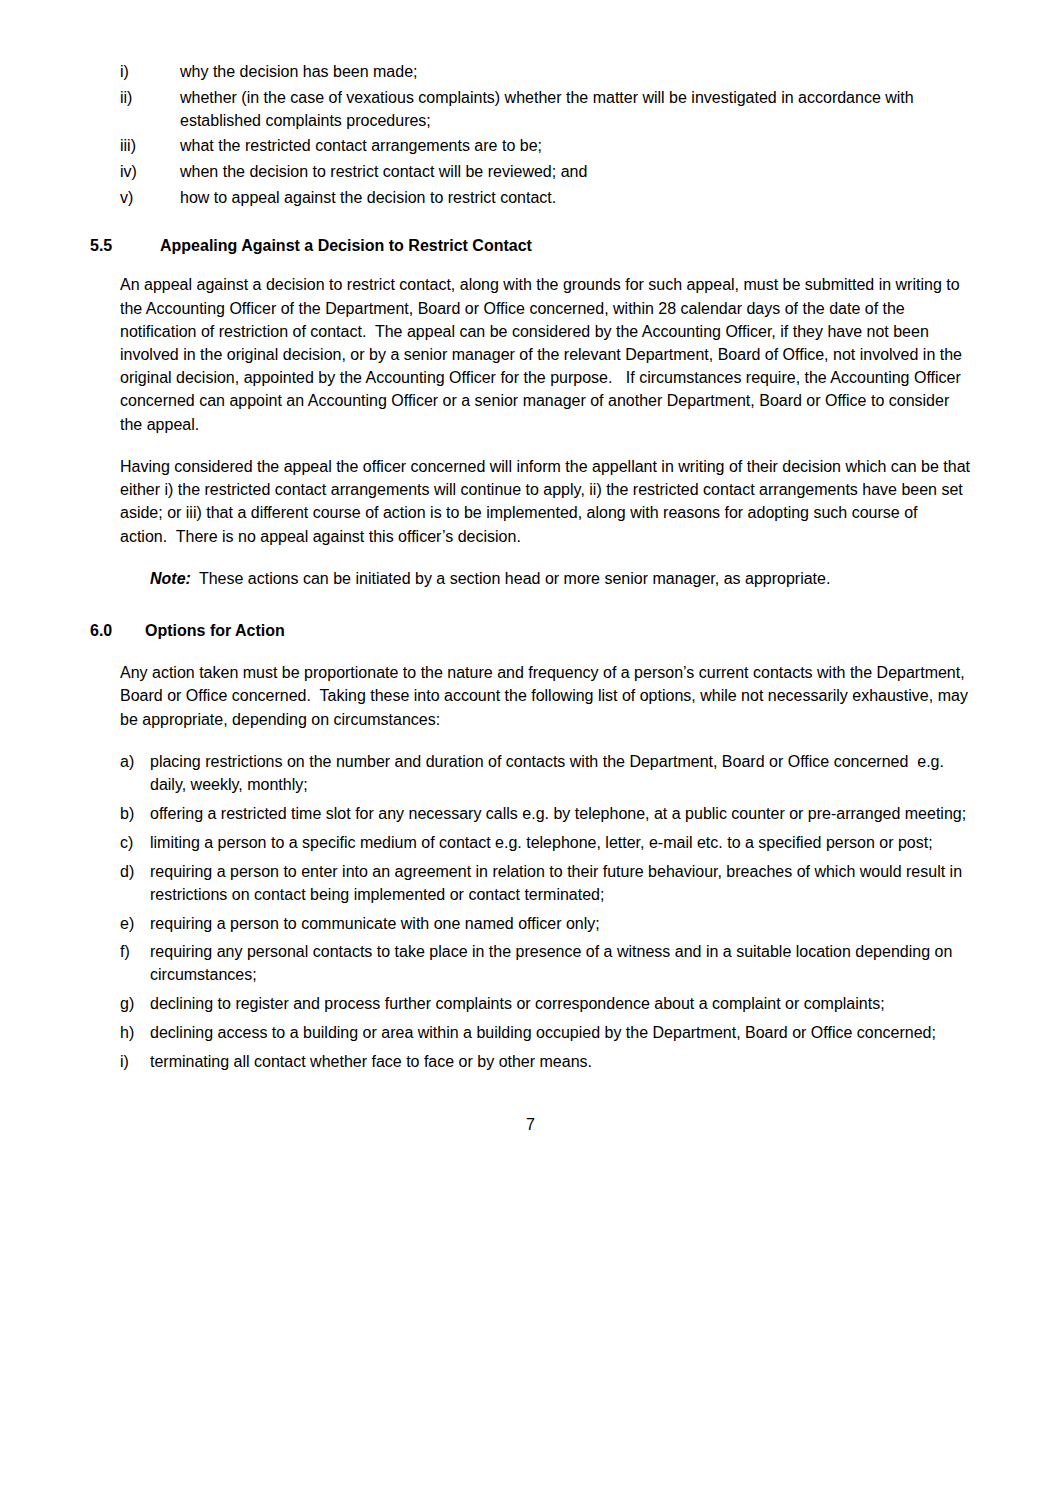i) why the decision has been made;
ii) whether (in the case of vexatious complaints) whether the matter will be investigated in accordance with established complaints procedures;
iii) what the restricted contact arrangements are to be;
iv) when the decision to restrict contact will be reviewed; and
v) how to appeal against the decision to restrict contact.
5.5 Appealing Against a Decision to Restrict Contact
An appeal against a decision to restrict contact, along with the grounds for such appeal, must be submitted in writing to the Accounting Officer of the Department, Board or Office concerned, within 28 calendar days of the date of the notification of restriction of contact. The appeal can be considered by the Accounting Officer, if they have not been involved in the original decision, or by a senior manager of the relevant Department, Board of Office, not involved in the original decision, appointed by the Accounting Officer for the purpose. If circumstances require, the Accounting Officer concerned can appoint an Accounting Officer or a senior manager of another Department, Board or Office to consider the appeal.
Having considered the appeal the officer concerned will inform the appellant in writing of their decision which can be that either i) the restricted contact arrangements will continue to apply, ii) the restricted contact arrangements have been set aside; or iii) that a different course of action is to be implemented, along with reasons for adopting such course of action. There is no appeal against this officer’s decision.
Note: These actions can be initiated by a section head or more senior manager, as appropriate.
6.0 Options for Action
Any action taken must be proportionate to the nature and frequency of a person’s current contacts with the Department, Board or Office concerned. Taking these into account the following list of options, while not necessarily exhaustive, may be appropriate, depending on circumstances:
a) placing restrictions on the number and duration of contacts with the Department, Board or Office concerned e.g. daily, weekly, monthly;
b) offering a restricted time slot for any necessary calls e.g. by telephone, at a public counter or pre-arranged meeting;
c) limiting a person to a specific medium of contact e.g. telephone, letter, e-mail etc. to a specified person or post;
d) requiring a person to enter into an agreement in relation to their future behaviour, breaches of which would result in restrictions on contact being implemented or contact terminated;
e) requiring a person to communicate with one named officer only;
f) requiring any personal contacts to take place in the presence of a witness and in a suitable location depending on circumstances;
g) declining to register and process further complaints or correspondence about a complaint or complaints;
h) declining access to a building or area within a building occupied by the Department, Board or Office concerned;
i) terminating all contact whether face to face or by other means.
7